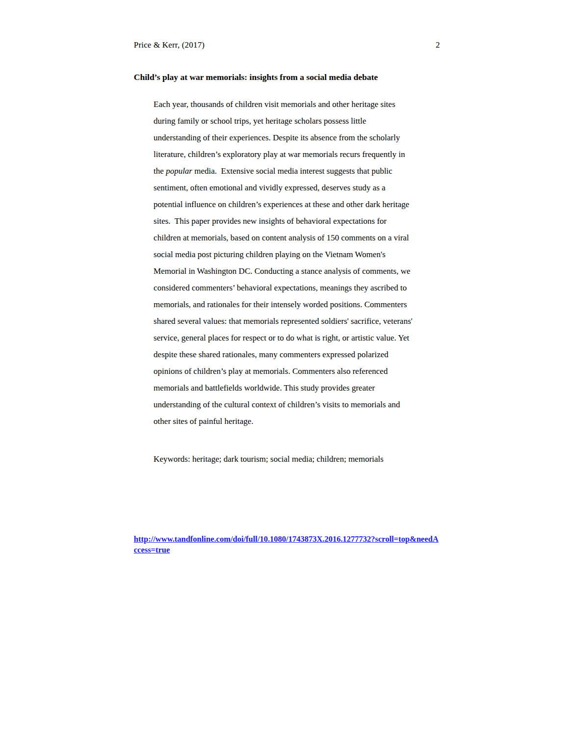Price & Kerr, (2017) 2
Child’s play at war memorials: insights from a social media debate
Each year, thousands of children visit memorials and other heritage sites during family or school trips, yet heritage scholars possess little understanding of their experiences. Despite its absence from the scholarly literature, children’s exploratory play at war memorials recurs frequently in the popular media. Extensive social media interest suggests that public sentiment, often emotional and vividly expressed, deserves study as a potential influence on children’s experiences at these and other dark heritage sites. This paper provides new insights of behavioral expectations for children at memorials, based on content analysis of 150 comments on a viral social media post picturing children playing on the Vietnam Women's Memorial in Washington DC. Conducting a stance analysis of comments, we considered commenters’ behavioral expectations, meanings they ascribed to memorials, and rationales for their intensely worded positions. Commenters shared several values: that memorials represented soldiers' sacrifice, veterans' service, general places for respect or to do what is right, or artistic value. Yet despite these shared rationales, many commenters expressed polarized opinions of children’s play at memorials. Commenters also referenced memorials and battlefields worldwide. This study provides greater understanding of the cultural context of children’s visits to memorials and other sites of painful heritage.
Keywords: heritage; dark tourism; social media; children; memorials
http://www.tandfonline.com/doi/full/10.1080/1743873X.2016.1277732?scroll=top&needAccess=true